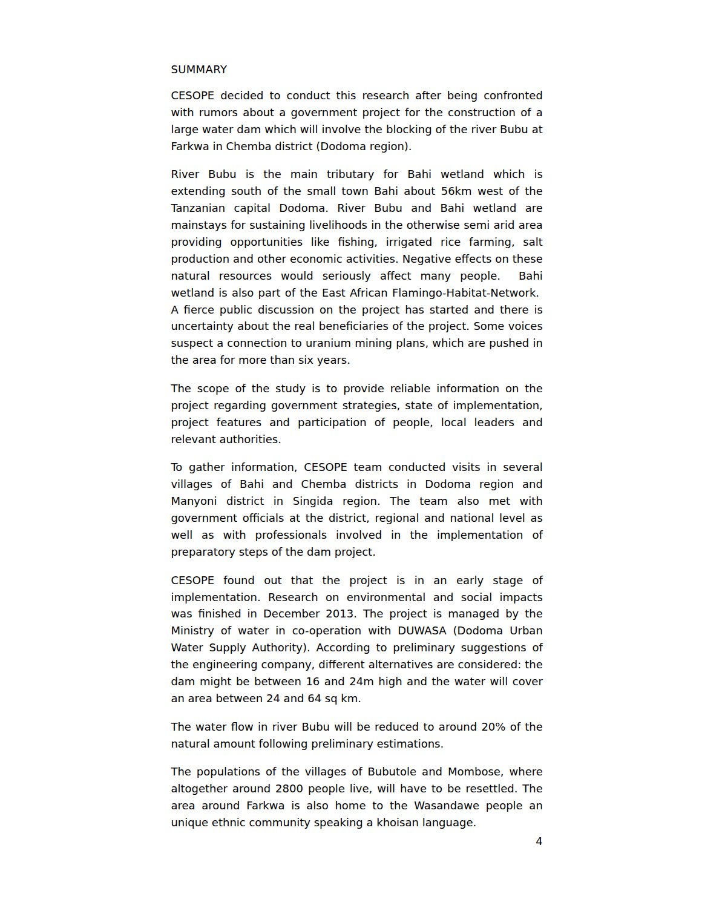SUMMARY
CESOPE decided to conduct this research after being confronted with rumors about a government project for the construction of a large water dam which will involve the blocking of the river Bubu at Farkwa in Chemba district (Dodoma region).
River Bubu is the main tributary for Bahi wetland which is extending south of the small town Bahi about 56km west of the Tanzanian capital Dodoma. River Bubu and Bahi wetland are mainstays for sustaining livelihoods in the otherwise semi arid area providing opportunities like fishing, irrigated rice farming, salt production and other economic activities. Negative effects on these natural resources would seriously affect many people. Bahi wetland is also part of the East African Flamingo-Habitat-Network. A fierce public discussion on the project has started and there is uncertainty about the real beneficiaries of the project. Some voices suspect a connection to uranium mining plans, which are pushed in the area for more than six years.
The scope of the study is to provide reliable information on the project regarding government strategies, state of implementation, project features and participation of people, local leaders and relevant authorities.
To gather information, CESOPE team conducted visits in several villages of Bahi and Chemba districts in Dodoma region and Manyoni district in Singida region. The team also met with government officials at the district, regional and national level as well as with professionals involved in the implementation of preparatory steps of the dam project.
CESOPE found out that the project is in an early stage of implementation. Research on environmental and social impacts was finished in December 2013. The project is managed by the Ministry of water in co-operation with DUWASA (Dodoma Urban Water Supply Authority). According to preliminary suggestions of the engineering company, different alternatives are considered: the dam might be between 16 and 24m high and the water will cover an area between 24 and 64 sq km.
The water flow in river Bubu will be reduced to around 20% of the natural amount following preliminary estimations.
The populations of the villages of Bubutole and Mombose, where altogether around 2800 people live, will have to be resettled. The area around Farkwa is also home to the Wasandawe people an unique ethnic community speaking a khoisan language.
4